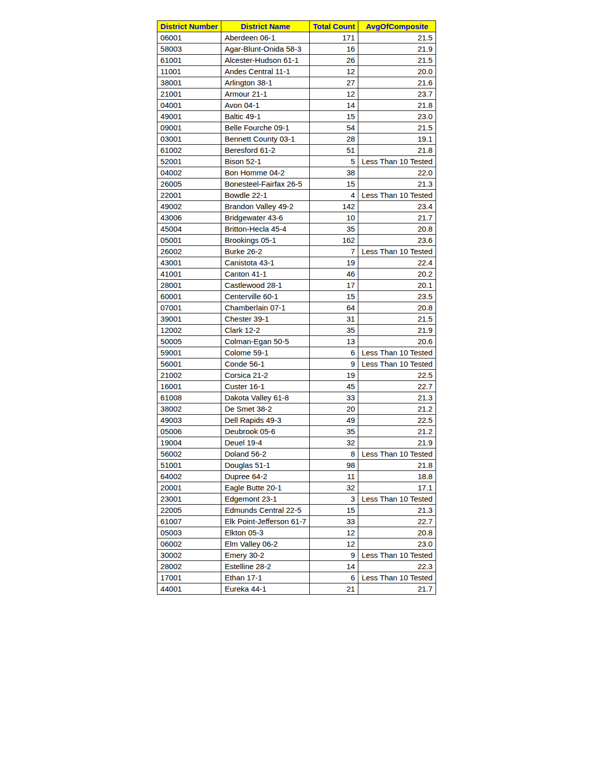| District Number | District Name | Total Count | AvgOfComposite |
| --- | --- | --- | --- |
| 06001 | Aberdeen 06-1 | 171 | 21.5 |
| 58003 | Agar-Blunt-Onida 58-3 | 16 | 21.9 |
| 61001 | Alcester-Hudson 61-1 | 26 | 21.5 |
| 11001 | Andes Central 11-1 | 12 | 20.0 |
| 38001 | Arlington 38-1 | 27 | 21.6 |
| 21001 | Armour 21-1 | 12 | 23.7 |
| 04001 | Avon 04-1 | 14 | 21.8 |
| 49001 | Baltic 49-1 | 15 | 23.0 |
| 09001 | Belle Fourche 09-1 | 54 | 21.5 |
| 03001 | Bennett County 03-1 | 28 | 19.1 |
| 61002 | Beresford 61-2 | 51 | 21.8 |
| 52001 | Bison 52-1 | 5 | Less Than 10 Tested |
| 04002 | Bon Homme 04-2 | 38 | 22.0 |
| 26005 | Bonesteel-Fairfax 26-5 | 15 | 21.3 |
| 22001 | Bowdle 22-1 | 4 | Less Than 10 Tested |
| 49002 | Brandon Valley 49-2 | 142 | 23.4 |
| 43006 | Bridgewater 43-6 | 10 | 21.7 |
| 45004 | Britton-Hecla 45-4 | 35 | 20.8 |
| 05001 | Brookings 05-1 | 162 | 23.6 |
| 26002 | Burke 26-2 | 7 | Less Than 10 Tested |
| 43001 | Canistota 43-1 | 19 | 22.4 |
| 41001 | Canton 41-1 | 46 | 20.2 |
| 28001 | Castlewood 28-1 | 17 | 20.1 |
| 60001 | Centerville 60-1 | 15 | 23.5 |
| 07001 | Chamberlain 07-1 | 64 | 20.8 |
| 39001 | Chester 39-1 | 31 | 21.5 |
| 12002 | Clark 12-2 | 35 | 21.9 |
| 50005 | Colman-Egan 50-5 | 13 | 20.6 |
| 59001 | Colome 59-1 | 6 | Less Than 10 Tested |
| 56001 | Conde 56-1 | 9 | Less Than 10 Tested |
| 21002 | Corsica 21-2 | 19 | 22.5 |
| 16001 | Custer 16-1 | 45 | 22.7 |
| 61008 | Dakota Valley 61-8 | 33 | 21.3 |
| 38002 | De Smet 38-2 | 20 | 21.2 |
| 49003 | Dell Rapids 49-3 | 49 | 22.5 |
| 05006 | Deubrook 05-6 | 35 | 21.2 |
| 19004 | Deuel 19-4 | 32 | 21.9 |
| 56002 | Doland 56-2 | 8 | Less Than 10 Tested |
| 51001 | Douglas 51-1 | 98 | 21.8 |
| 64002 | Dupree 64-2 | 11 | 18.8 |
| 20001 | Eagle Butte 20-1 | 32 | 17.1 |
| 23001 | Edgemont 23-1 | 3 | Less Than 10 Tested |
| 22005 | Edmunds Central 22-5 | 15 | 21.3 |
| 61007 | Elk Point-Jefferson 61-7 | 33 | 22.7 |
| 05003 | Elkton 05-3 | 12 | 20.8 |
| 06002 | Elm Valley 06-2 | 12 | 23.0 |
| 30002 | Emery 30-2 | 9 | Less Than 10 Tested |
| 28002 | Estelline 28-2 | 14 | 22.3 |
| 17001 | Ethan 17-1 | 6 | Less Than 10 Tested |
| 44001 | Eureka 44-1 | 21 | 21.7 |